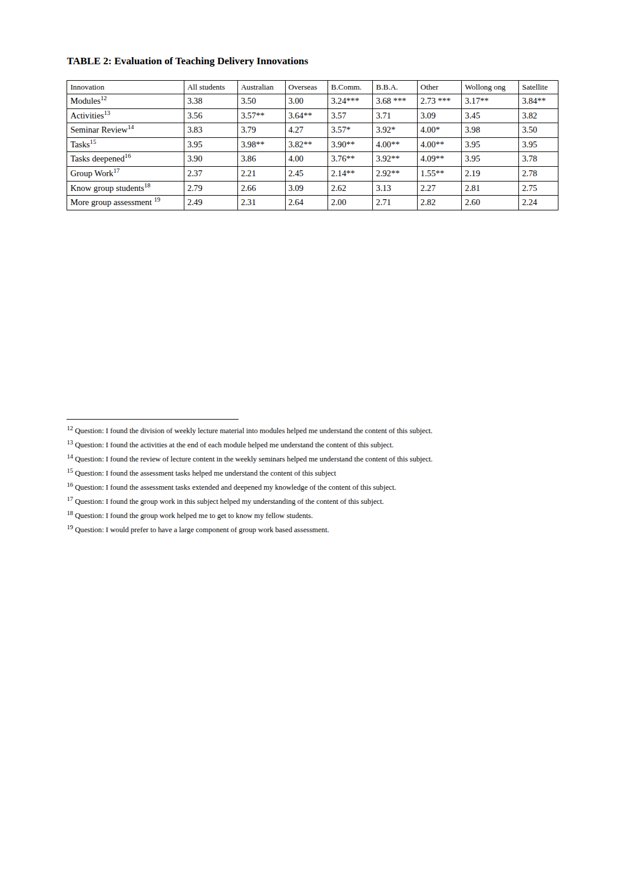TABLE 2: Evaluation of Teaching Delivery Innovations
| Innovation | All students | Australian | Overseas | B.Comm. | B.B.A. | Other | Wollong ong | Satellite |
| --- | --- | --- | --- | --- | --- | --- | --- | --- |
| Modules 12 | 3.38 | 3.50 | 3.00 | 3.24*** | 3.68 *** | 2.73 *** | 3.17** | 3.84** |
| Activities 13 | 3.56 | 3.57** | 3.64** | 3.57 | 3.71 | 3.09 | 3.45 | 3.82 |
| Seminar Review 14 | 3.83 | 3.79 | 4.27 | 3.57* | 3.92* | 4.00* | 3.98 | 3.50 |
| Tasks 15 | 3.95 | 3.98** | 3.82** | 3.90** | 4.00** | 4.00** | 3.95 | 3.95 |
| Tasks deepened 16 | 3.90 | 3.86 | 4.00 | 3.76** | 3.92** | 4.09** | 3.95 | 3.78 |
| Group Work 17 | 2.37 | 2.21 | 2.45 | 2.14** | 2.92** | 1.55** | 2.19 | 2.78 |
| Know group students 18 | 2.79 | 2.66 | 3.09 | 2.62 | 3.13 | 2.27 | 2.81 | 2.75 |
| More group assessment 19 | 2.49 | 2.31 | 2.64 | 2.00 | 2.71 | 2.82 | 2.60 | 2.24 |
12 Question: I found the division of weekly lecture material into modules helped me understand the content of this subject.
13 Question: I found the activities at the end of each module helped me understand the content of this subject.
14 Question: I found the review of lecture content in the weekly seminars helped me understand the content of this subject.
15 Question: I found the assessment tasks helped me understand the content of this subject
16 Question: I found the assessment tasks extended and deepened my knowledge of the content of this subject.
17 Question: I found the group work in this subject helped my understanding of the content of this subject.
18 Question: I found the group work helped me to get to know my fellow students.
19 Question: I would prefer to have a large component of group work based assessment.